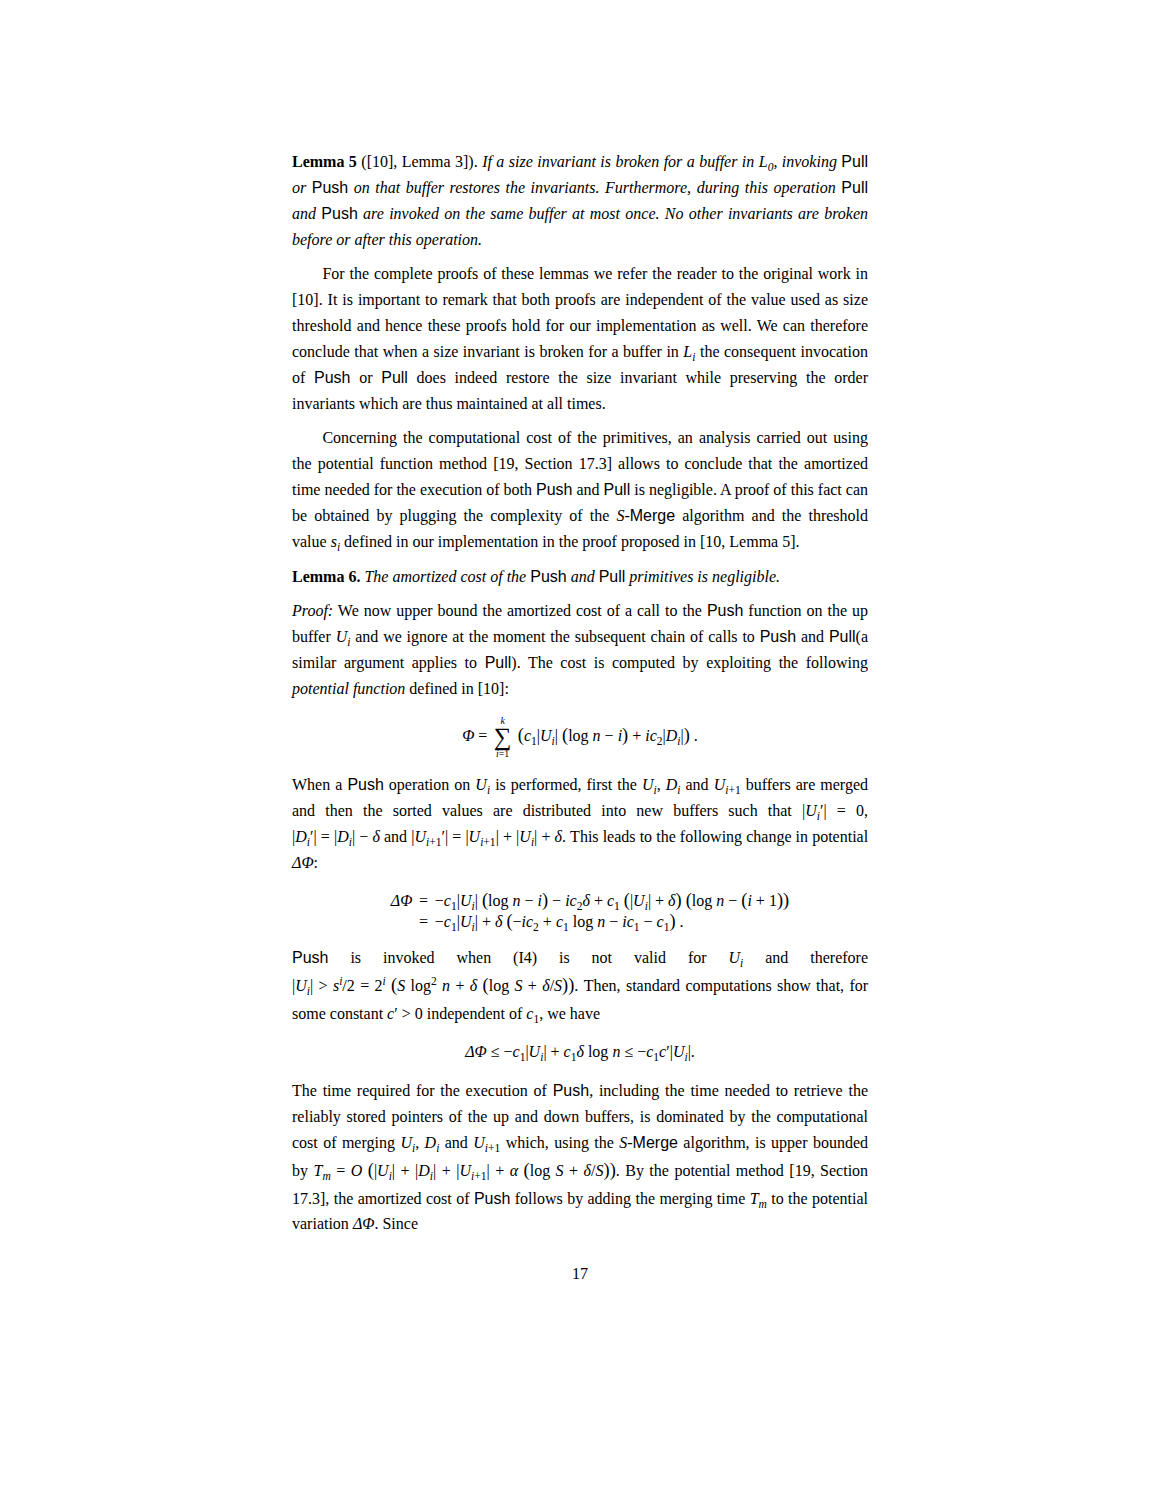Lemma 5 ([10], Lemma 3]). If a size invariant is broken for a buffer in L0, invoking Pull or Push on that buffer restores the invariants. Furthermore, during this operation Pull and Push are invoked on the same buffer at most once. No other invariants are broken before or after this operation.
For the complete proofs of these lemmas we refer the reader to the original work in [10]. It is important to remark that both proofs are independent of the value used as size threshold and hence these proofs hold for our implementation as well. We can therefore conclude that when a size invariant is broken for a buffer in Li the consequent invocation of Push or Pull does indeed restore the size invariant while preserving the order invariants which are thus maintained at all times.
Concerning the computational cost of the primitives, an analysis carried out using the potential function method [19, Section 17.3] allows to conclude that the amortized time needed for the execution of both Push and Pull is negligible. A proof of this fact can be obtained by plugging the complexity of the S-Merge algorithm and the threshold value si defined in our implementation in the proof proposed in [10, Lemma 5].
Lemma 6. The amortized cost of the Push and Pull primitives is negligible.
Proof: We now upper bound the amortized cost of a call to the Push function on the up buffer Ui and we ignore at the moment the subsequent chain of calls to Push and Pull(a similar argument applies to Pull). The cost is computed by exploiting the following potential function defined in [10]:
Φ = k ∑ i=1 (c1|Ui| (log n − i) + ic2|Di|) .
When a Push operation on Ui is performed, first the Ui, Di and Ui+1 buffers are merged and then the sorted values are distributed into new buffers such that |Ui′| = 0, |Di′| = |Di| − δ and |Ui+1′| = |Ui+1| + |Ui| + δ. This leads to the following change in potential ΔΦ:
ΔΦ=−c1|Ui| (log n − i) − ic2δ + c1 (|Ui| + δ) (log n − (i + 1)) =−c1|Ui| + δ (−ic2 + c1 log n − ic1 − c1) .
Push is invoked when (I4) is not valid for Ui and therefore |Ui| > si/2 = 2i (S log2 n + δ (log S + δ/S)). Then, standard computations show that, for some constant c′ > 0 independent of c1, we have
ΔΦ ≤ −c1|Ui| + c1δ log n ≤ −c1c′|Ui|.
The time required for the execution of Push, including the time needed to retrieve the reliably stored pointers of the up and down buffers, is dominated by the computational cost of merging Ui, Di and Ui+1 which, using the S-Merge algorithm, is upper bounded by Tm = O (|Ui| + |Di| + |Ui+1| + α (log S + δ/S)). By the potential method [19, Section 17.3], the amortized cost of Push follows by adding the merging time Tm to the potential variation ΔΦ. Since
17